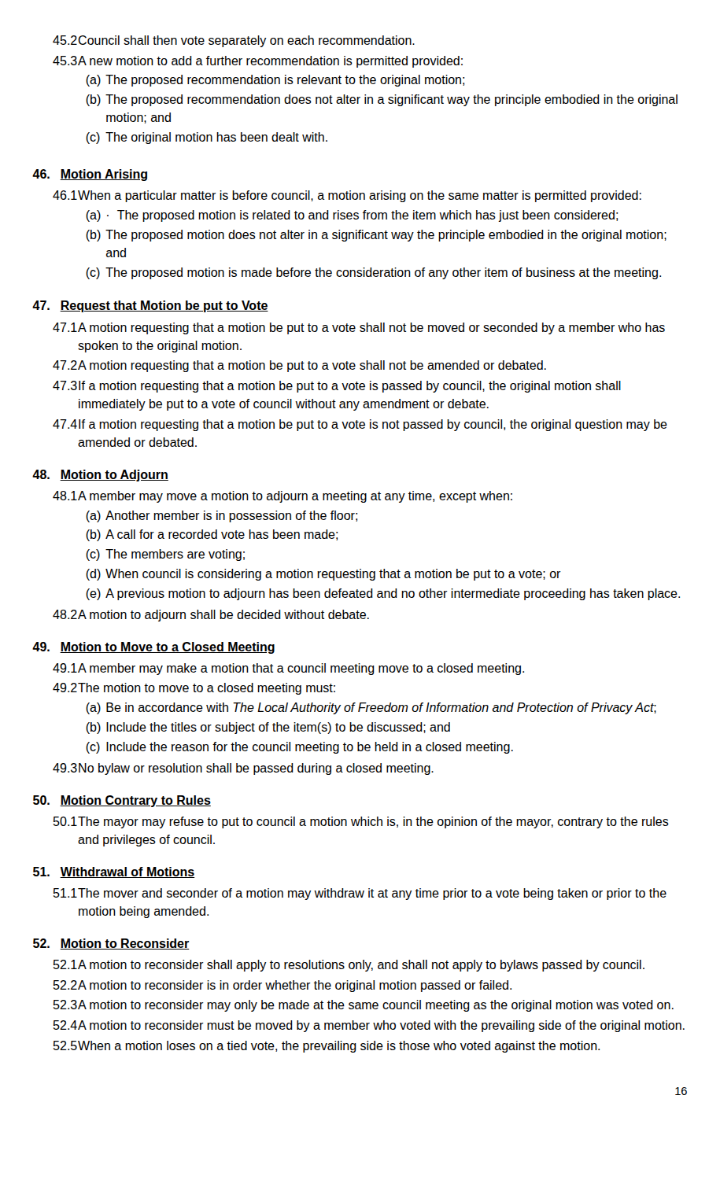45.2 Council shall then vote separately on each recommendation.
45.3 A new motion to add a further recommendation is permitted provided:
(a) The proposed recommendation is relevant to the original motion;
(b) The proposed recommendation does not alter in a significant way the principle embodied in the original motion; and
(c) The original motion has been dealt with.
46. Motion Arising
46.1 When a particular matter is before council, a motion arising on the same matter is permitted provided:
(a)·The proposed motion is related to and rises from the item which has just been considered;
(b) The proposed motion does not alter in a significant way the principle embodied in the original motion; and
(c) The proposed motion is made before the consideration of any other item of business at the meeting.
47. Request that Motion be put to Vote
47.1 A motion requesting that a motion be put to a vote shall not be moved or seconded by a member who has spoken to the original motion.
47.2 A motion requesting that a motion be put to a vote shall not be amended or debated.
47.3 If a motion requesting that a motion be put to a vote is passed by council, the original motion shall immediately be put to a vote of council without any amendment or debate.
47.4 If a motion requesting that a motion be put to a vote is not passed by council, the original question may be amended or debated.
48. Motion to Adjourn
48.1 A member may move a motion to adjourn a meeting at any time, except when:
(a) Another member is in possession of the floor;
(b) A call for a recorded vote has been made;
(c) The members are voting;
(d) When council is considering a motion requesting that a motion be put to a vote; or
(e) A previous motion to adjourn has been defeated and no other intermediate proceeding has taken place.
48.2 A motion to adjourn shall be decided without debate.
49. Motion to Move to a Closed Meeting
49.1 A member may make a motion that a council meeting move to a closed meeting.
49.2 The motion to move to a closed meeting must:
(a) Be in accordance with The Local Authority of Freedom of Information and Protection of Privacy Act;
(b) Include the titles or subject of the item(s) to be discussed; and
(c) Include the reason for the council meeting to be held in a closed meeting.
49.3 No bylaw or resolution shall be passed during a closed meeting.
50. Motion Contrary to Rules
50.1 The mayor may refuse to put to council a motion which is, in the opinion of the mayor, contrary to the rules and privileges of council.
51. Withdrawal of Motions
51.1 The mover and seconder of a motion may withdraw it at any time prior to a vote being taken or prior to the motion being amended.
52. Motion to Reconsider
52.1 A motion to reconsider shall apply to resolutions only, and shall not apply to bylaws passed by council.
52.2 A motion to reconsider is in order whether the original motion passed or failed.
52.3 A motion to reconsider may only be made at the same council meeting as the original motion was voted on.
52.4 A motion to reconsider must be moved by a member who voted with the prevailing side of the original motion.
52.5 When a motion loses on a tied vote, the prevailing side is those who voted against the motion.
16